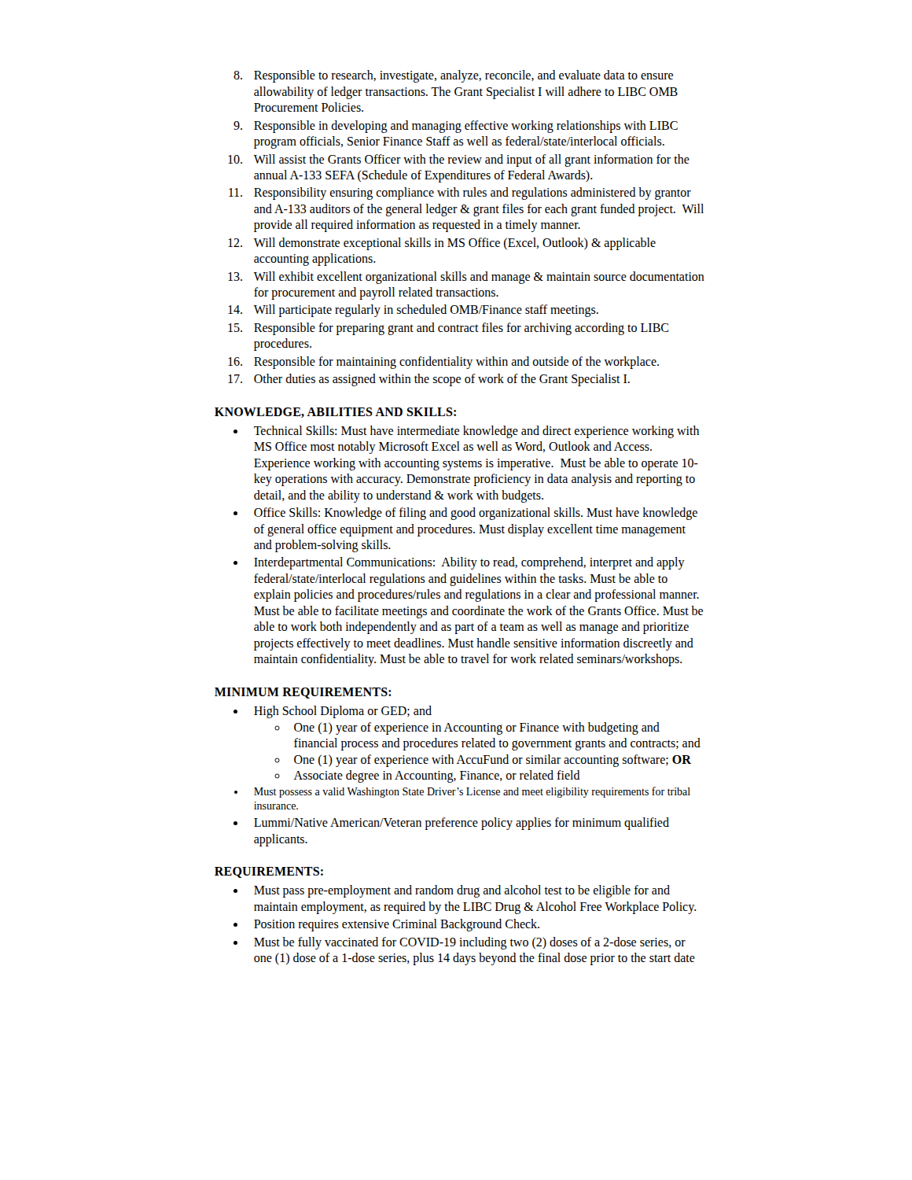Responsible to research, investigate, analyze, reconcile, and evaluate data to ensure allowability of ledger transactions. The Grant Specialist I will adhere to LIBC OMB Procurement Policies.
Responsible in developing and managing effective working relationships with LIBC program officials, Senior Finance Staff as well as federal/state/interlocal officials.
Will assist the Grants Officer with the review and input of all grant information for the annual A-133 SEFA (Schedule of Expenditures of Federal Awards).
Responsibility ensuring compliance with rules and regulations administered by grantor and A-133 auditors of the general ledger & grant files for each grant funded project. Will provide all required information as requested in a timely manner.
Will demonstrate exceptional skills in MS Office (Excel, Outlook) & applicable accounting applications.
Will exhibit excellent organizational skills and manage & maintain source documentation for procurement and payroll related transactions.
Will participate regularly in scheduled OMB/Finance staff meetings.
Responsible for preparing grant and contract files for archiving according to LIBC procedures.
Responsible for maintaining confidentiality within and outside of the workplace.
Other duties as assigned within the scope of work of the Grant Specialist I.
KNOWLEDGE, ABILITIES AND SKILLS:
Technical Skills: Must have intermediate knowledge and direct experience working with MS Office most notably Microsoft Excel as well as Word, Outlook and Access. Experience working with accounting systems is imperative. Must be able to operate 10-key operations with accuracy. Demonstrate proficiency in data analysis and reporting to detail, and the ability to understand & work with budgets.
Office Skills: Knowledge of filing and good organizational skills. Must have knowledge of general office equipment and procedures. Must display excellent time management and problem-solving skills.
Interdepartmental Communications: Ability to read, comprehend, interpret and apply federal/state/interlocal regulations and guidelines within the tasks. Must be able to explain policies and procedures/rules and regulations in a clear and professional manner. Must be able to facilitate meetings and coordinate the work of the Grants Office. Must be able to work both independently and as part of a team as well as manage and prioritize projects effectively to meet deadlines. Must handle sensitive information discreetly and maintain confidentiality. Must be able to travel for work related seminars/workshops.
MINIMUM REQUIREMENTS:
High School Diploma or GED; and
One (1) year of experience in Accounting or Finance with budgeting and financial process and procedures related to government grants and contracts; and
One (1) year of experience with AccuFund or similar accounting software; OR
Associate degree in Accounting, Finance, or related field
Must possess a valid Washington State Driver’s License and meet eligibility requirements for tribal insurance.
Lummi/Native American/Veteran preference policy applies for minimum qualified applicants.
REQUIREMENTS:
Must pass pre-employment and random drug and alcohol test to be eligible for and maintain employment, as required by the LIBC Drug & Alcohol Free Workplace Policy.
Position requires extensive Criminal Background Check.
Must be fully vaccinated for COVID-19 including two (2) doses of a 2-dose series, or one (1) dose of a 1-dose series, plus 14 days beyond the final dose prior to the start date